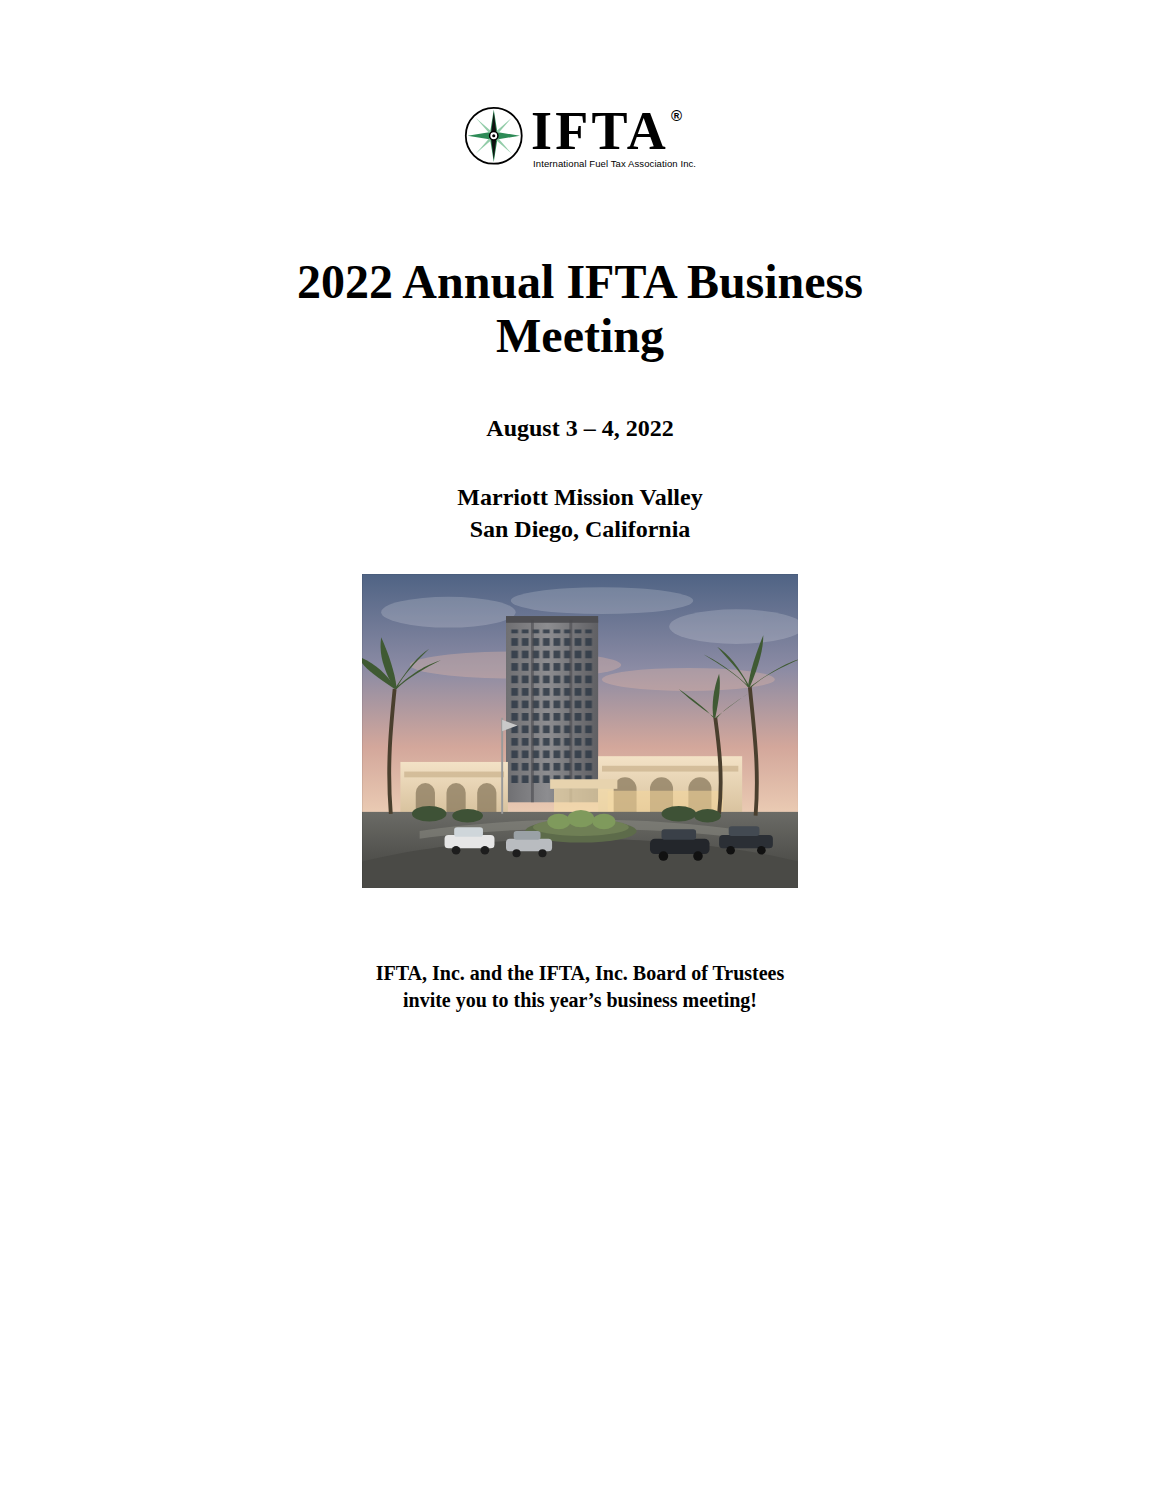IFTA®
International Fuel Tax Association Inc.
2022 Annual IFTA Business Meeting
August 3 – 4, 2022
Marriott Mission Valley
San Diego, California
IFTA, Inc. and the IFTA, Inc. Board of Trustees
invite you to this year’s business meeting!